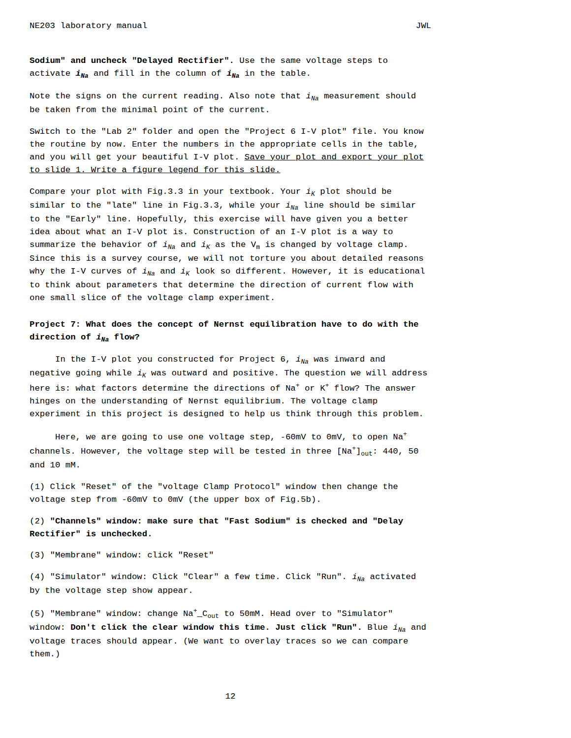NE203 laboratory manual JWL
Sodium" and uncheck "Delayed Rectifier". Use the same voltage steps to activate iNa and fill in the column of iNa in the table.
Note the signs on the current reading. Also note that iNa measurement should be taken from the minimal point of the current.
Switch to the "Lab 2" folder and open the "Project 6 I-V plot" file. You know the routine by now. Enter the numbers in the appropriate cells in the table, and you will get your beautiful I-V plot. Save your plot and export your plot to slide 1. Write a figure legend for this slide.
Compare your plot with Fig.3.3 in your textbook. Your iK plot should be similar to the "late" line in Fig.3.3, while your iNa line should be similar to the "Early" line. Hopefully, this exercise will have given you a better idea about what an I-V plot is. Construction of an I-V plot is a way to summarize the behavior of iNa and iK as the Vm is changed by voltage clamp. Since this is a survey course, we will not torture you about detailed reasons why the I-V curves of iNa and iK look so different. However, it is educational to think about parameters that determine the direction of current flow with one small slice of the voltage clamp experiment.
Project 7: What does the concept of Nernst equilibration have to do with the direction of iNa flow?
In the I-V plot you constructed for Project 6, iNa was inward and negative going while iK was outward and positive. The question we will address here is: what factors determine the directions of Na+ or K+ flow? The answer hinges on the understanding of Nernst equilibrium. The voltage clamp experiment in this project is designed to help us think through this problem.
Here, we are going to use one voltage step, -60mV to 0mV, to open Na+ channels. However, the voltage step will be tested in three [Na+]out: 440, 50 and 10 mM.
(1) Click "Reset" of the "voltage Clamp Protocol" window then change the voltage step from -60mV to 0mV (the upper box of Fig.5b).
(2) "Channels" window: make sure that "Fast Sodium" is checked and "Delay Rectifier" is unchecked.
(3) "Membrane" window: click "Reset"
(4) "Simulator" window: Click "Clear" a few time. Click "Run". iNa activated by the voltage step show appear.
(5) "Membrane" window: change Na+_Cout to 50mM. Head over to "Simulator" window: Don't click the clear window this time. Just click "Run". Blue iNa and voltage traces should appear. (We want to overlay traces so we can compare them.)
12